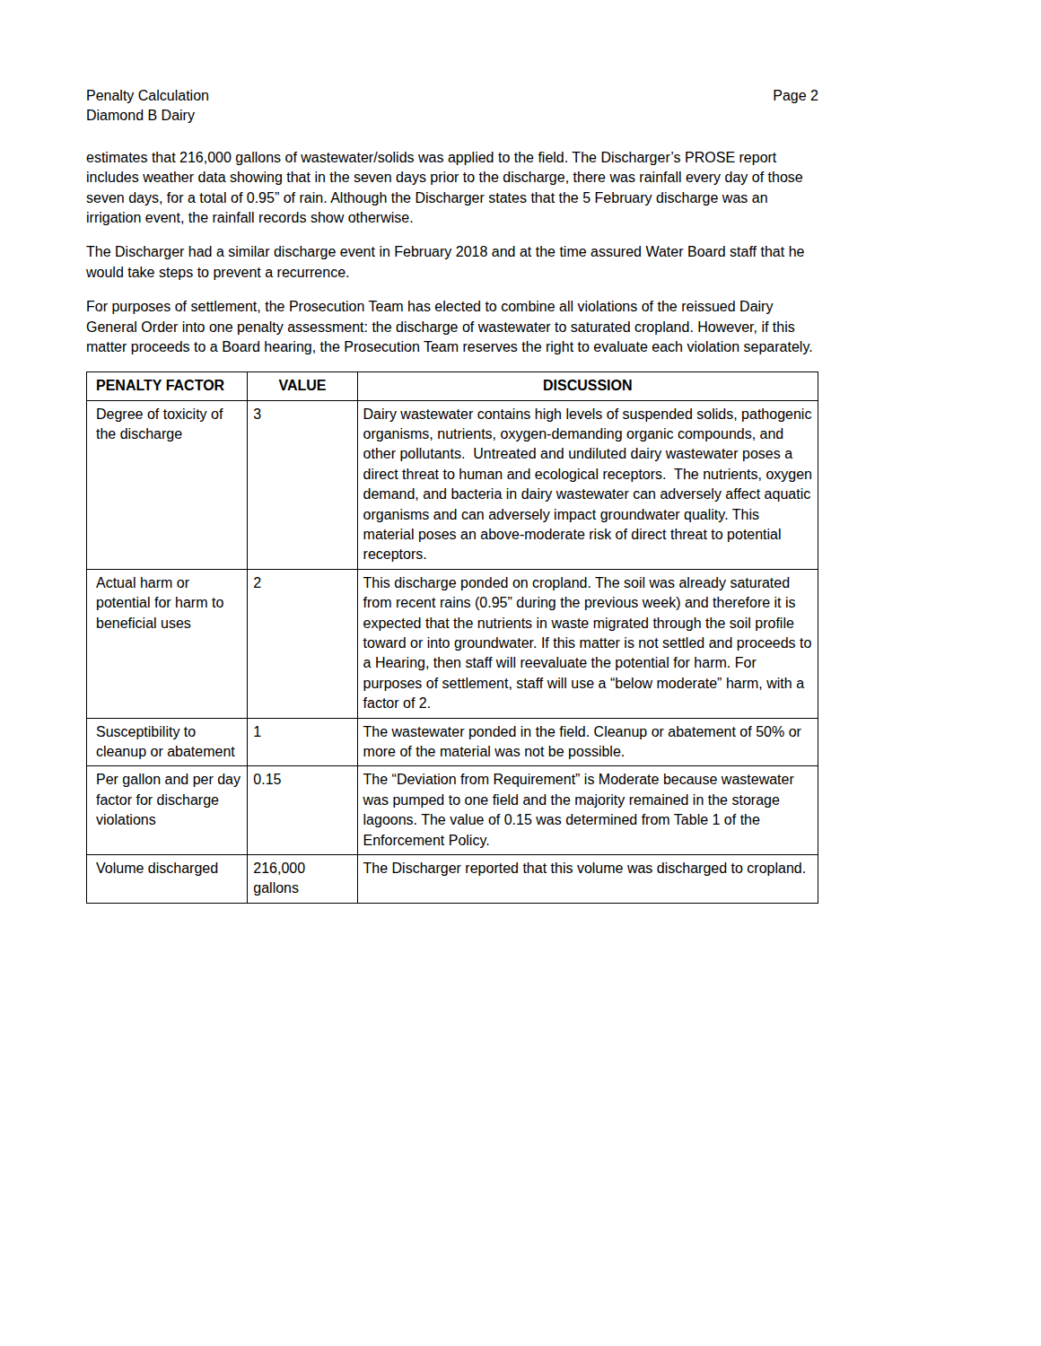Penalty Calculation
Diamond B Dairy
Page 2
estimates that 216,000 gallons of wastewater/solids was applied to the field. The Discharger’s PROSE report includes weather data showing that in the seven days prior to the discharge, there was rainfall every day of those seven days, for a total of 0.95” of rain. Although the Discharger states that the 5 February discharge was an irrigation event, the rainfall records show otherwise.
The Discharger had a similar discharge event in February 2018 and at the time assured Water Board staff that he would take steps to prevent a recurrence.
For purposes of settlement, the Prosecution Team has elected to combine all violations of the reissued Dairy General Order into one penalty assessment: the discharge of wastewater to saturated cropland. However, if this matter proceeds to a Board hearing, the Prosecution Team reserves the right to evaluate each violation separately.
| PENALTY FACTOR | VALUE | DISCUSSION |
| --- | --- | --- |
| Degree of toxicity of the discharge | 3 | Dairy wastewater contains high levels of suspended solids, pathogenic organisms, nutrients, oxygen-demanding organic compounds, and other pollutants. Untreated and undiluted dairy wastewater poses a direct threat to human and ecological receptors. The nutrients, oxygen demand, and bacteria in dairy wastewater can adversely affect aquatic organisms and can adversely impact groundwater quality. This material poses an above-moderate risk of direct threat to potential receptors. |
| Actual harm or potential for harm to beneficial uses | 2 | This discharge ponded on cropland. The soil was already saturated from recent rains (0.95” during the previous week) and therefore it is expected that the nutrients in waste migrated through the soil profile toward or into groundwater. If this matter is not settled and proceeds to a Hearing, then staff will reevaluate the potential for harm. For purposes of settlement, staff will use a “below moderate” harm, with a factor of 2. |
| Susceptibility to cleanup or abatement | 1 | The wastewater ponded in the field. Cleanup or abatement of 50% or more of the material was not be possible. |
| Per gallon and per day factor for discharge violations | 0.15 | The “Deviation from Requirement” is Moderate because wastewater was pumped to one field and the majority remained in the storage lagoons. The value of 0.15 was determined from Table 1 of the Enforcement Policy. |
| Volume discharged | 216,000 gallons | The Discharger reported that this volume was discharged to cropland. |